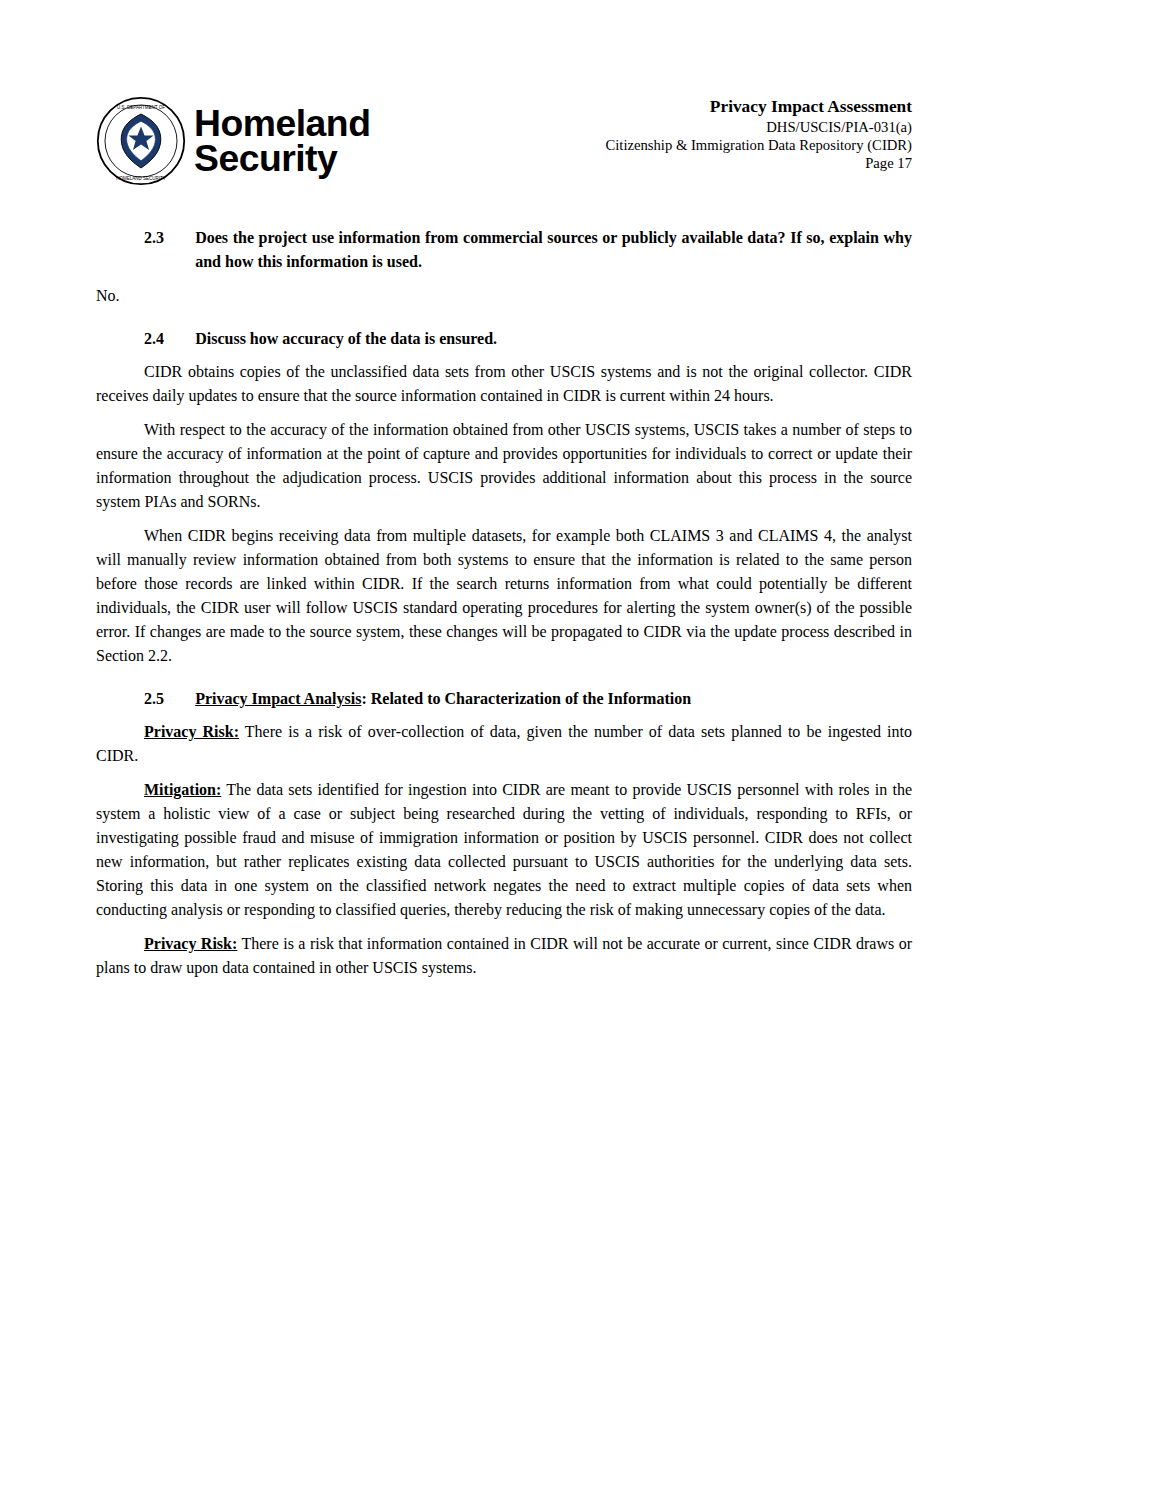U.S. DEPARTMENT OF HOMELAND SECURITY
Homeland Security
Privacy Impact Assessment
DHS/USCIS/PIA-031(a)
Citizenship & Immigration Data Repository (CIDR)
Page 17
2.3
Does the project use information from commercial sources or publicly available data? If so, explain why and how this information is used.
No.
2.4
Discuss how accuracy of the data is ensured.
CIDR obtains copies of the unclassified data sets from other USCIS systems and is not the original collector. CIDR receives daily updates to ensure that the source information contained in CIDR is current within 24 hours.
With respect to the accuracy of the information obtained from other USCIS systems, USCIS takes a number of steps to ensure the accuracy of information at the point of capture and provides opportunities for individuals to correct or update their information throughout the adjudication process. USCIS provides additional information about this process in the source system PIAs and SORNs.
When CIDR begins receiving data from multiple datasets, for example both CLAIMS 3 and CLAIMS 4, the analyst will manually review information obtained from both systems to ensure that the information is related to the same person before those records are linked within CIDR. If the search returns information from what could potentially be different individuals, the CIDR user will follow USCIS standard operating procedures for alerting the system owner(s) of the possible error. If changes are made to the source system, these changes will be propagated to CIDR via the update process described in Section 2.2.
2.5
Privacy Impact Analysis: Related to Characterization of the Information
Privacy Risk: There is a risk of over-collection of data, given the number of data sets planned to be ingested into CIDR.
Mitigation: The data sets identified for ingestion into CIDR are meant to provide USCIS personnel with roles in the system a holistic view of a case or subject being researched during the vetting of individuals, responding to RFIs, or investigating possible fraud and misuse of immigration information or position by USCIS personnel. CIDR does not collect new information, but rather replicates existing data collected pursuant to USCIS authorities for the underlying data sets. Storing this data in one system on the classified network negates the need to extract multiple copies of data sets when conducting analysis or responding to classified queries, thereby reducing the risk of making unnecessary copies of the data.
Privacy Risk: There is a risk that information contained in CIDR will not be accurate or current, since CIDR draws or plans to draw upon data contained in other USCIS systems.